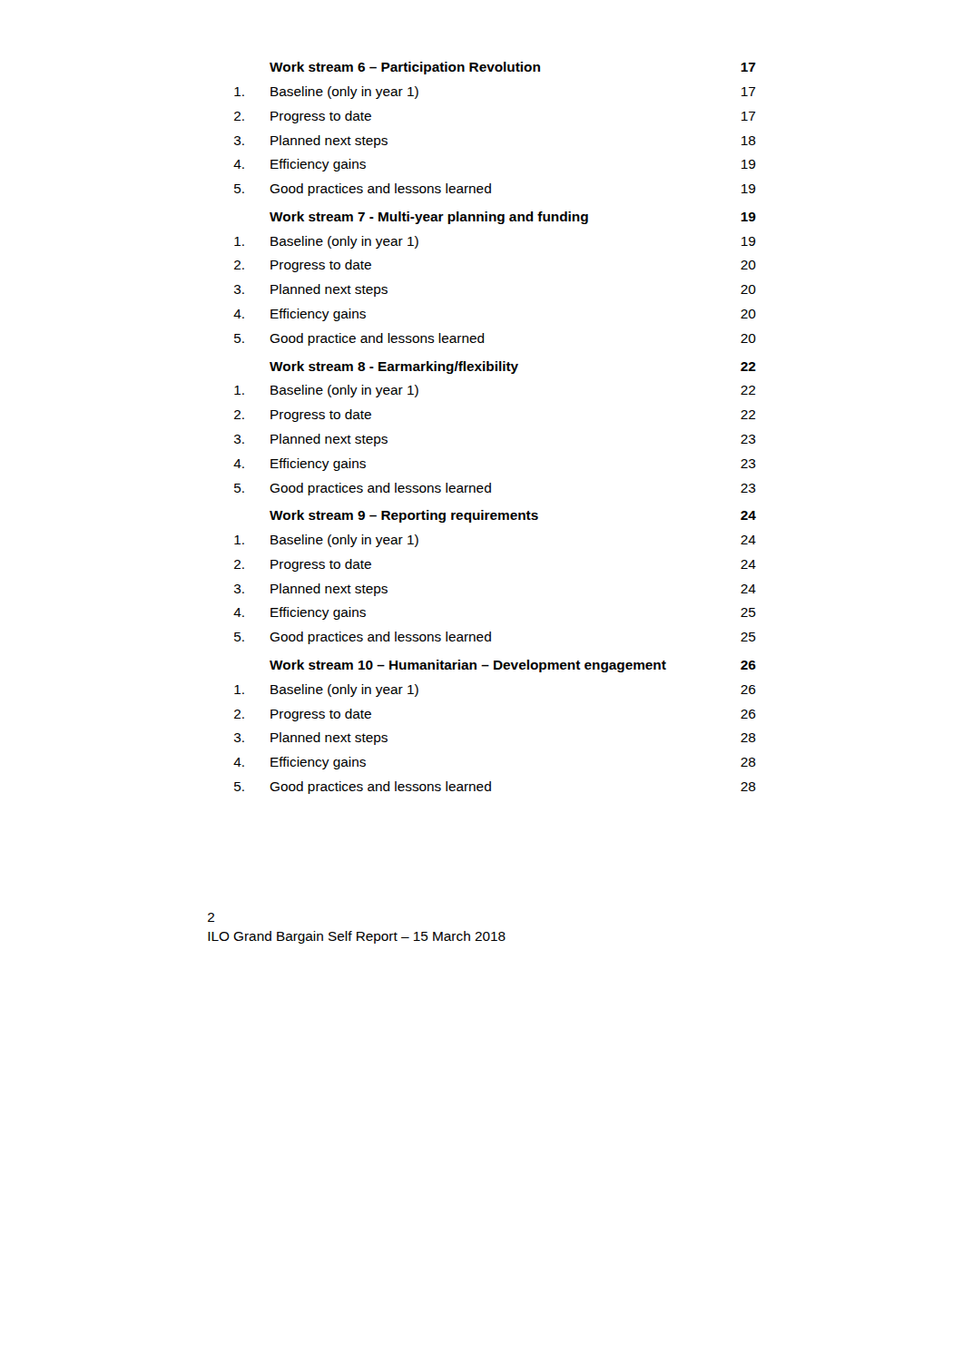| | Work stream 6 – Participation Revolution | 17 |
| 1. | Baseline (only in year 1) | 17 |
| 2. | Progress to date | 17 |
| 3. | Planned next steps | 18 |
| 4. | Efficiency gains | 19 |
| 5. | Good practices and lessons learned | 19 |
| | Work stream 7 - Multi-year planning and funding | 19 |
| 1. | Baseline (only in year 1) | 19 |
| 2. | Progress to date | 20 |
| 3. | Planned next steps | 20 |
| 4. | Efficiency gains | 20 |
| 5. | Good practice and lessons learned | 20 |
| | Work stream 8 - Earmarking/flexibility | 22 |
| 1. | Baseline (only in year 1) | 22 |
| 2. | Progress to date | 22 |
| 3. | Planned next steps | 23 |
| 4. | Efficiency gains | 23 |
| 5. | Good practices and lessons learned | 23 |
| | Work stream 9 – Reporting requirements | 24 |
| 1. | Baseline (only in year 1) | 24 |
| 2. | Progress to date | 24 |
| 3. | Planned next steps | 24 |
| 4. | Efficiency gains | 25 |
| 5. | Good practices and lessons learned | 25 |
| | Work stream 10 – Humanitarian – Development engagement | 26 |
| 1. | Baseline (only in year 1) | 26 |
| 2. | Progress to date | 26 |
| 3. | Planned next steps | 28 |
| 4. | Efficiency gains | 28 |
| 5. | Good practices and lessons learned | 28 |
2
ILO Grand Bargain Self Report – 15 March 2018